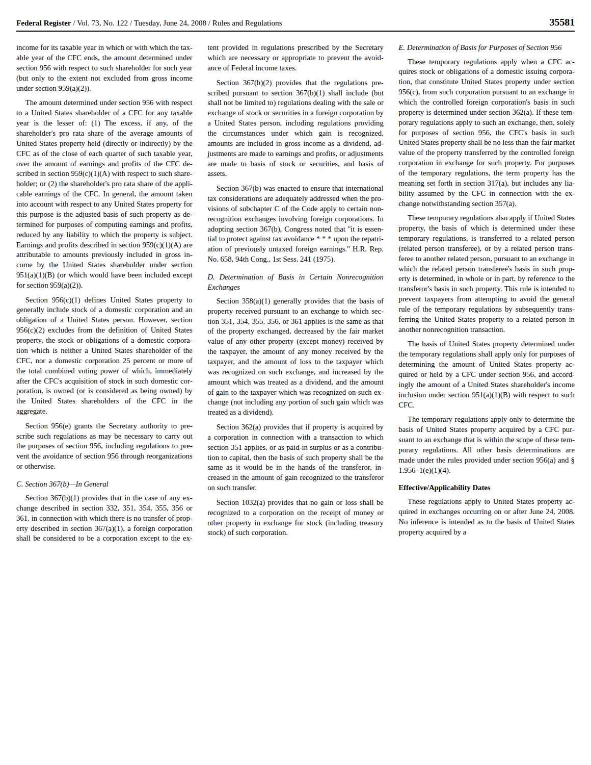Federal Register / Vol. 73, No. 122 / Tuesday, June 24, 2008 / Rules and Regulations
35581
income for its taxable year in which or with which the taxable year of the CFC ends, the amount determined under section 956 with respect to such shareholder for such year (but only to the extent not excluded from gross income under section 959(a)(2)).
The amount determined under section 956 with respect to a United States shareholder of a CFC for any taxable year is the lesser of: (1) The excess, if any, of the shareholder's pro rata share of the average amounts of United States property held (directly or indirectly) by the CFC as of the close of each quarter of such taxable year, over the amount of earnings and profits of the CFC described in section 959(c)(1)(A) with respect to such shareholder; or (2) the shareholder's pro rata share of the applicable earnings of the CFC. In general, the amount taken into account with respect to any United States property for this purpose is the adjusted basis of such property as determined for purposes of computing earnings and profits, reduced by any liability to which the property is subject. Earnings and profits described in section 959(c)(1)(A) are attributable to amounts previously included in gross income by the United States shareholder under section 951(a)(1)(B) (or which would have been included except for section 959(a)(2)).
Section 956(c)(1) defines United States property to generally include stock of a domestic corporation and an obligation of a United States person. However, section 956(c)(2) excludes from the definition of United States property, the stock or obligations of a domestic corporation which is neither a United States shareholder of the CFC, nor a domestic corporation 25 percent or more of the total combined voting power of which, immediately after the CFC's acquisition of stock in such domestic corporation, is owned (or is considered as being owned) by the United States shareholders of the CFC in the aggregate.
Section 956(e) grants the Secretary authority to prescribe such regulations as may be necessary to carry out the purposes of section 956, including regulations to prevent the avoidance of section 956 through reorganizations or otherwise.
C. Section 367(b)—In General
Section 367(b)(1) provides that in the case of any exchange described in section 332, 351, 354, 355, 356 or 361, in connection with which there is no transfer of property described in section 367(a)(1), a foreign corporation shall be considered to be a corporation except to the extent provided in regulations prescribed by the Secretary which are necessary or appropriate to prevent the avoidance of Federal income taxes.
Section 367(b)(2) provides that the regulations prescribed pursuant to section 367(b)(1) shall include (but shall not be limited to) regulations dealing with the sale or exchange of stock or securities in a foreign corporation by a United States person, including regulations providing the circumstances under which gain is recognized, amounts are included in gross income as a dividend, adjustments are made to earnings and profits, or adjustments are made to basis of stock or securities, and basis of assets.
Section 367(b) was enacted to ensure that international tax considerations are adequately addressed when the provisions of subchapter C of the Code apply to certain nonrecognition exchanges involving foreign corporations. In adopting section 367(b), Congress noted that ''it is essential to protect against tax avoidance * * * upon the repatriation of previously untaxed foreign earnings.'' H.R. Rep. No. 658, 94th Cong., 1st Sess. 241 (1975).
D. Determination of Basis in Certain Nonrecognition Exchanges
Section 358(a)(1) generally provides that the basis of property received pursuant to an exchange to which section 351, 354, 355, 356, or 361 applies is the same as that of the property exchanged, decreased by the fair market value of any other property (except money) received by the taxpayer, the amount of any money received by the taxpayer, and the amount of loss to the taxpayer which was recognized on such exchange, and increased by the amount which was treated as a dividend, and the amount of gain to the taxpayer which was recognized on such exchange (not including any portion of such gain which was treated as a dividend).
Section 362(a) provides that if property is acquired by a corporation in connection with a transaction to which section 351 applies, or as paid-in surplus or as a contribution to capital, then the basis of such property shall be the same as it would be in the hands of the transferor, increased in the amount of gain recognized to the transferor on such transfer.
Section 1032(a) provides that no gain or loss shall be recognized to a corporation on the receipt of money or other property in exchange for stock (including treasury stock) of such corporation.
E. Determination of Basis for Purposes of Section 956
These temporary regulations apply when a CFC acquires stock or obligations of a domestic issuing corporation, that constitute United States property under section 956(c), from such corporation pursuant to an exchange in which the controlled foreign corporation's basis in such property is determined under section 362(a). If these temporary regulations apply to such an exchange, then, solely for purposes of section 956, the CFC's basis in such United States property shall be no less than the fair market value of the property transferred by the controlled foreign corporation in exchange for such property. For purposes of the temporary regulations, the term property has the meaning set forth in section 317(a), but includes any liability assumed by the CFC in connection with the exchange notwithstanding section 357(a).
These temporary regulations also apply if United States property, the basis of which is determined under these temporary regulations, is transferred to a related person (related person transferee), or by a related person transferee to another related person, pursuant to an exchange in which the related person transferee's basis in such property is determined, in whole or in part, by reference to the transferor's basis in such property. This rule is intended to prevent taxpayers from attempting to avoid the general rule of the temporary regulations by subsequently transferring the United States property to a related person in another nonrecognition transaction.
The basis of United States property determined under the temporary regulations shall apply only for purposes of determining the amount of United States property acquired or held by a CFC under section 956, and accordingly the amount of a United States shareholder's income inclusion under section 951(a)(1)(B) with respect to such CFC.
The temporary regulations apply only to determine the basis of United States property acquired by a CFC pursuant to an exchange that is within the scope of these temporary regulations. All other basis determinations are made under the rules provided under section 956(a) and § 1.956–1(e)(1)(4).
Effective/Applicability Dates
These regulations apply to United States property acquired in exchanges occurring on or after June 24, 2008. No inference is intended as to the basis of United States property acquired by a